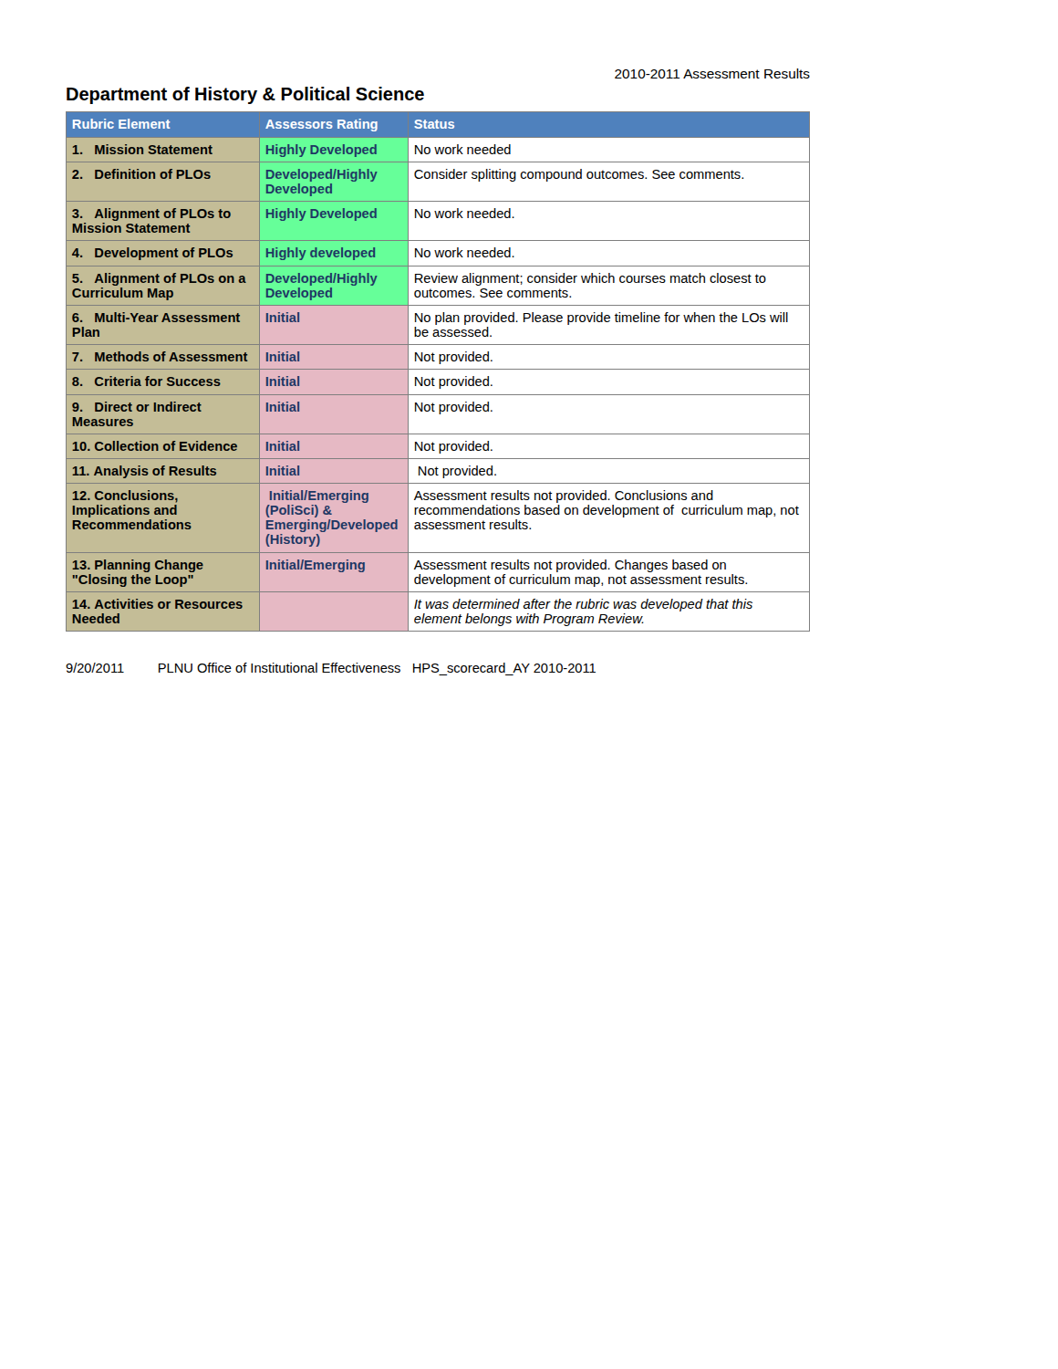2010-2011 Assessment Results
Department of History & Political Science
| Rubric Element | Assessors Rating | Status |
| --- | --- | --- |
| 1. Mission Statement | Highly Developed | No work needed |
| 2. Definition of PLOs | Developed/Highly Developed | Consider splitting compound outcomes. See comments. |
| 3. Alignment of PLOs to Mission Statement | Highly Developed | No work needed. |
| 4. Development of PLOs | Highly developed | No work needed. |
| 5. Alignment of PLOs on a Curriculum Map | Developed/Highly Developed | Review alignment; consider which courses match closest to outcomes. See comments. |
| 6. Multi-Year Assessment Plan | Initial | No plan provided. Please provide timeline for when the LOs will be assessed. |
| 7. Methods of Assessment | Initial | Not provided. |
| 8. Criteria for Success | Initial | Not provided. |
| 9. Direct or Indirect Measures | Initial | Not provided. |
| 10. Collection of Evidence | Initial | Not provided. |
| 11. Analysis of Results | Initial | Not provided. |
| 12. Conclusions, Implications and Recommendations | Initial/Emerging (PoliSci) & Emerging/Developed (History) | Assessment results not provided. Conclusions and recommendations based on development of curriculum map, not assessment results. |
| 13. Planning Change "Closing the Loop" | Initial/Emerging | Assessment results not provided. Changes based on development of curriculum map, not assessment results. |
| 14. Activities or Resources Needed | | It was determined after the rubric was developed that this element belongs with Program Review. |
9/20/2011 PLNU Office of Institutional Effectiveness HPS_scorecard_AY 2010-2011